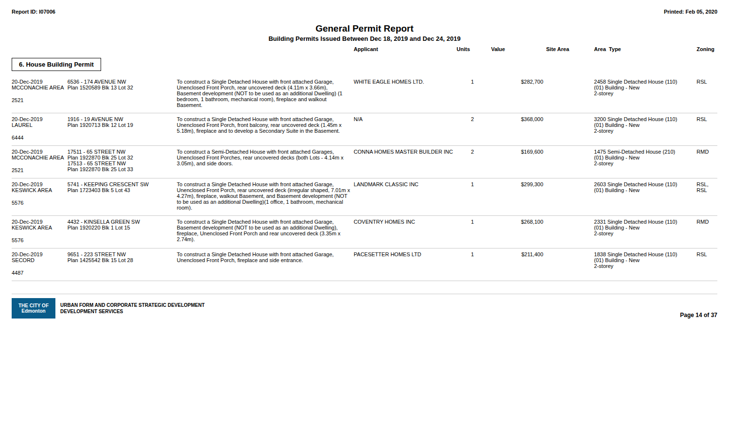Report ID: I07006
Printed: Feb 05, 2020
General Permit Report
Building Permits Issued Between Dec 18, 2019 and Dec 24, 2019
| | | | Applicant | Units | Value | Site Area | Area Type | Zoning |
| --- | --- | --- | --- | --- | --- | --- | --- | --- |
| 6. House Building Permit |
| 20-Dec-2019 MCCONACHIE AREA 2521 | 6536 - 174 AVENUE NW Plan 1520589 Blk 13 Lot 32 | To construct a Single Detached House with front attached Garage, Unenclosed Front Porch, rear uncovered deck (4.11m x 3.66m), Basement development (NOT to be used as an additional Dwelling) (1 bedroom, 1 bathroom, mechanical room), fireplace and walkout Basement. | WHITE EAGLE HOMES LTD. | 1 | $282,700 | | 2458 Single Detached House (110) (01) Building - New 2-storey | RSL |
| 20-Dec-2019 LAUREL 6444 | 1916 - 19 AVENUE NW Plan 1920713 Blk 12 Lot 19 | To construct a Single Detached House with front attached Garage, Unenclosed Front Porch, front balcony, rear uncovered deck (1.45m x 5.18m), fireplace and to develop a Secondary Suite in the Basement. | N/A | 2 | $368,000 | | 3200 Single Detached House (110) (01) Building - New 2-storey | RSL |
| 20-Dec-2019 MCCONACHIE AREA 2521 | 17511 - 65 STREET NW Plan 1922870 Blk 25 Lot 32 17513 - 65 STREET NW Plan 1922870 Blk 25 Lot 33 | To construct a Semi-Detached House with front attached Garages, Unenclosed Front Porches, rear uncovered decks (both Lots - 4.14m x 3.05m), and side doors. | CONNA HOMES MASTER BUILDER INC | 2 | $169,600 | | 1475 Semi-Detached House (210) (01) Building - New 2-storey | RMD |
| 20-Dec-2019 KESWICK AREA 5576 | 5741 - KEEPING CRESCENT SW Plan 1723403 Blk 5 Lot 43 | To construct a Single Detached House with front attached Garage, Unenclosed Front Porch, rear uncovered deck (irregular shaped, 7.01m x 4.27m), fireplace, walkout Basement, and Basement development (NOT to be used as an additional Dwelling)(1 office, 1 bathroom, mechanical room). | LANDMARK CLASSIC INC | 1 | $299,300 | | 2603 Single Detached House (110) (01) Building - New | RSL, RSL |
| 20-Dec-2019 KESWICK AREA 5576 | 4432 - KINSELLA GREEN SW Plan 1920220 Blk 1 Lot 15 | To construct a Single Detached House with front attached Garage, Basement development (NOT to be used as an additional Dwelling), fireplace, Unenclosed Front Porch and rear uncovered deck (3.35m x 2.74m). | COVENTRY HOMES INC | 1 | $268,100 | | 2331 Single Detached House (110) (01) Building - New 2-storey | RMD |
| 20-Dec-2019 SECORD 4487 | 9651 - 223 STREET NW Plan 1425542 Blk 15 Lot 28 | To construct a Single Detached House with front attached Garage, Unenclosed Front Porch, fireplace and side entrance. | PACESETTER HOMES LTD | 1 | $211,400 | | 1838 Single Detached House (110) (01) Building - New 2-storey | RSL |
THE CITY OF
Edmonton
URBAN FORM AND CORPORATE STRATEGIC DEVELOPMENT
DEVELOPMENT SERVICES
Page 14 of 37